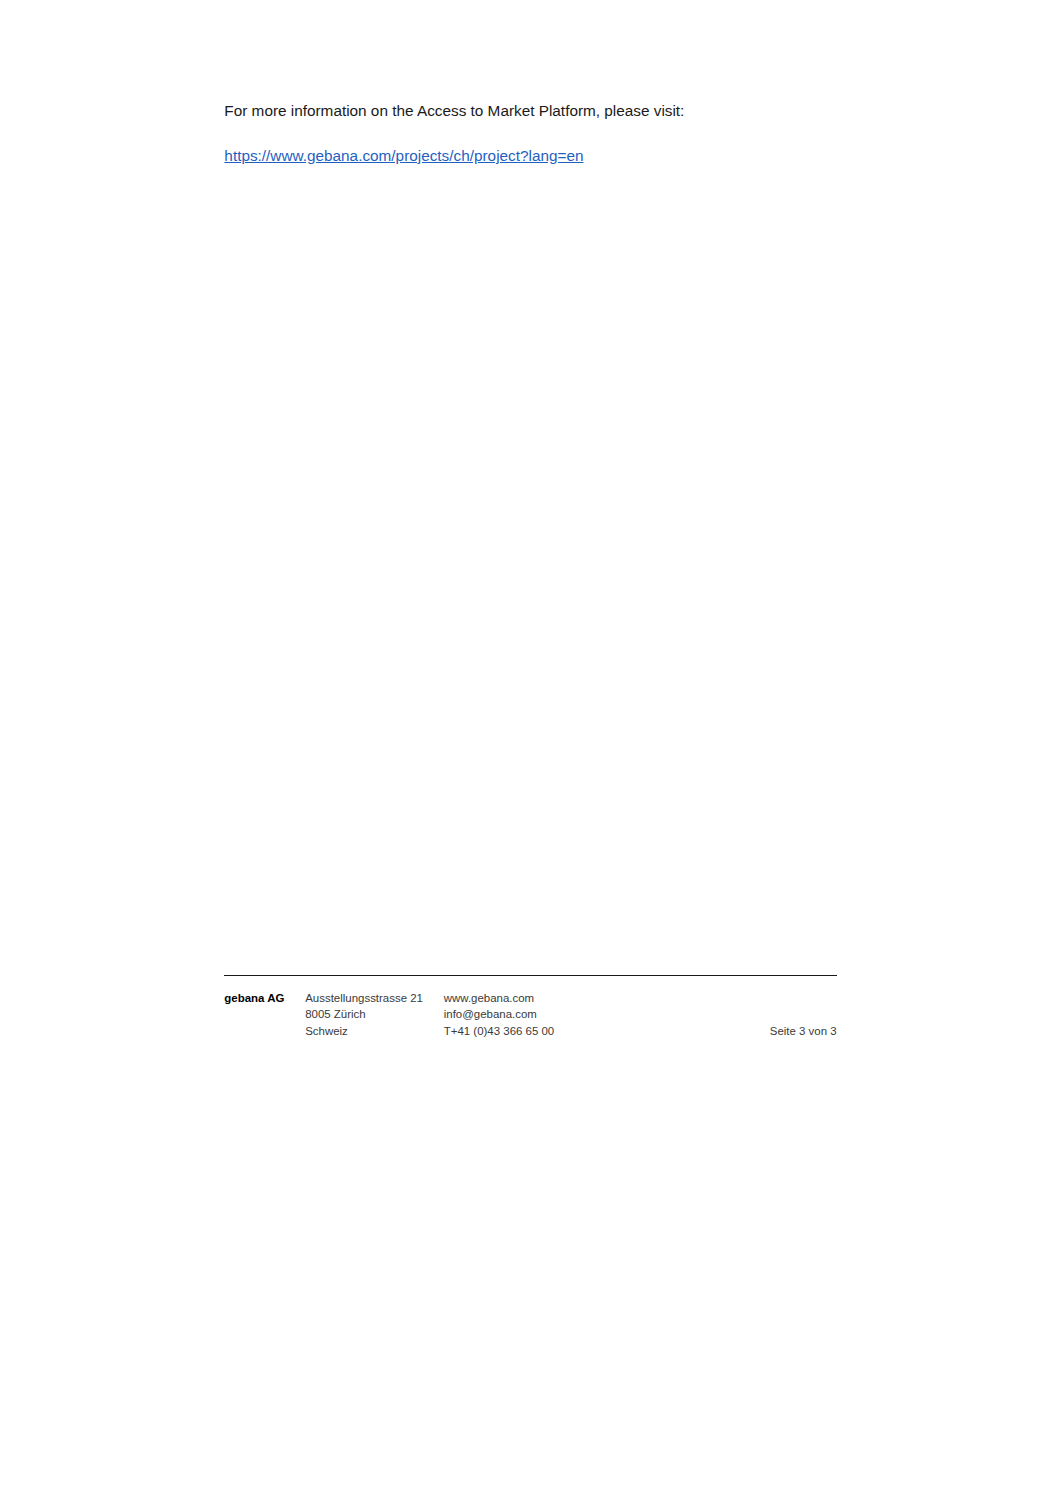For more information on the Access to Market Platform, please visit:
https://www.gebana.com/projects/ch/project?lang=en
gebana AG Ausstellungsstrasse 21
8005 Zürich
Schweiz www.gebana.com
info@gebana.com
T+41 (0)43 366 65 00 Seite 3 von 3